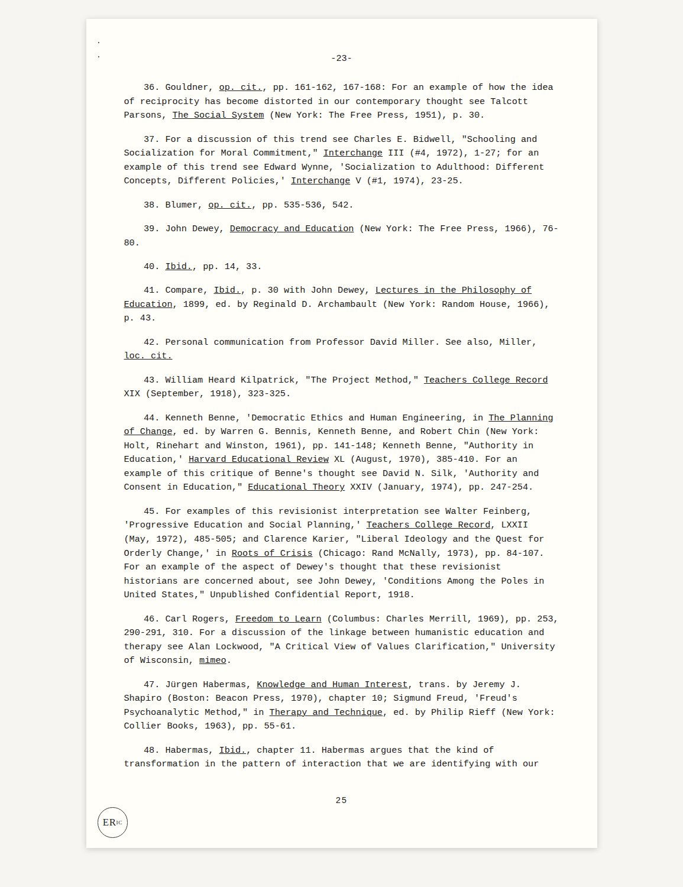.
.
-23-
36. Gouldner, op. cit., pp. 161-162, 167-168: For an example of how the idea of reciprocity has become distorted in our contemporary thought see Talcott Parsons, The Social System (New York: The Free Press, 1951), p. 30.
37. For a discussion of this trend see Charles E. Bidwell, "Schooling and Socialization for Moral Commitment," Interchange III (#4, 1972), 1-27; for an example of this trend see Edward Wynne, 'Socialization to Adulthood: Different Concepts, Different Policies,' Interchange V (#1, 1974), 23-25.
38. Blumer, op. cit., pp. 535-536, 542.
39. John Dewey, Democracy and Education (New York: The Free Press, 1966), 76-80.
40. Ibid., pp. 14, 33.
41. Compare, Ibid., p. 30 with John Dewey, Lectures in the Philosophy of Education, 1899, ed. by Reginald D. Archambault (New York: Random House, 1966), p. 43.
42. Personal communication from Professor David Miller. See also, Miller, loc. cit.
43. William Heard Kilpatrick, "The Project Method," Teachers College Record XIX (September, 1918), 323-325.
44. Kenneth Benne, 'Democratic Ethics and Human Engineering, in The Planning of Change, ed. by Warren G. Bennis, Kenneth Benne, and Robert Chin (New York: Holt, Rinehart and Winston, 1961), pp. 141-148; Kenneth Benne, "Authority in Education,' Harvard Educational Review XL (August, 1970), 385-410. For an example of this critique of Benne's thought see David N. Silk, 'Authority and Consent in Education," Educational Theory XXIV (January, 1974), pp. 247-254.
45. For examples of this revisionist interpretation see Walter Feinberg, 'Progressive Education and Social Planning,' Teachers College Record, LXXII (May, 1972), 485-505; and Clarence Karier, "Liberal Ideology and the Quest for Orderly Change,' in Roots of Crisis (Chicago: Rand McNally, 1973), pp. 84-107. For an example of the aspect of Dewey's thought that these revisionist historians are concerned about, see John Dewey, 'Conditions Among the Poles in United States," Unpublished Confidential Report, 1918.
46. Carl Rogers, Freedom to Learn (Columbus: Charles Merrill, 1969), pp. 253, 290-291, 310. For a discussion of the linkage between humanistic education and therapy see Alan Lockwood, "A Critical View of Values Clarification," University of Wisconsin, mimeo.
47. Jürgen Habermas, Knowledge and Human Interest, trans. by Jeremy J. Shapiro (Boston: Beacon Press, 1970), chapter 10; Sigmund Freud, 'Freud's Psychoanalytic Method," in Therapy and Technique, ed. by Philip Rieff (New York: Collier Books, 1963), pp. 55-61.
48. Habermas, Ibid., chapter 11. Habermas argues that the kind of transformation in the pattern of interaction that we are identifying with our
25
ERIC